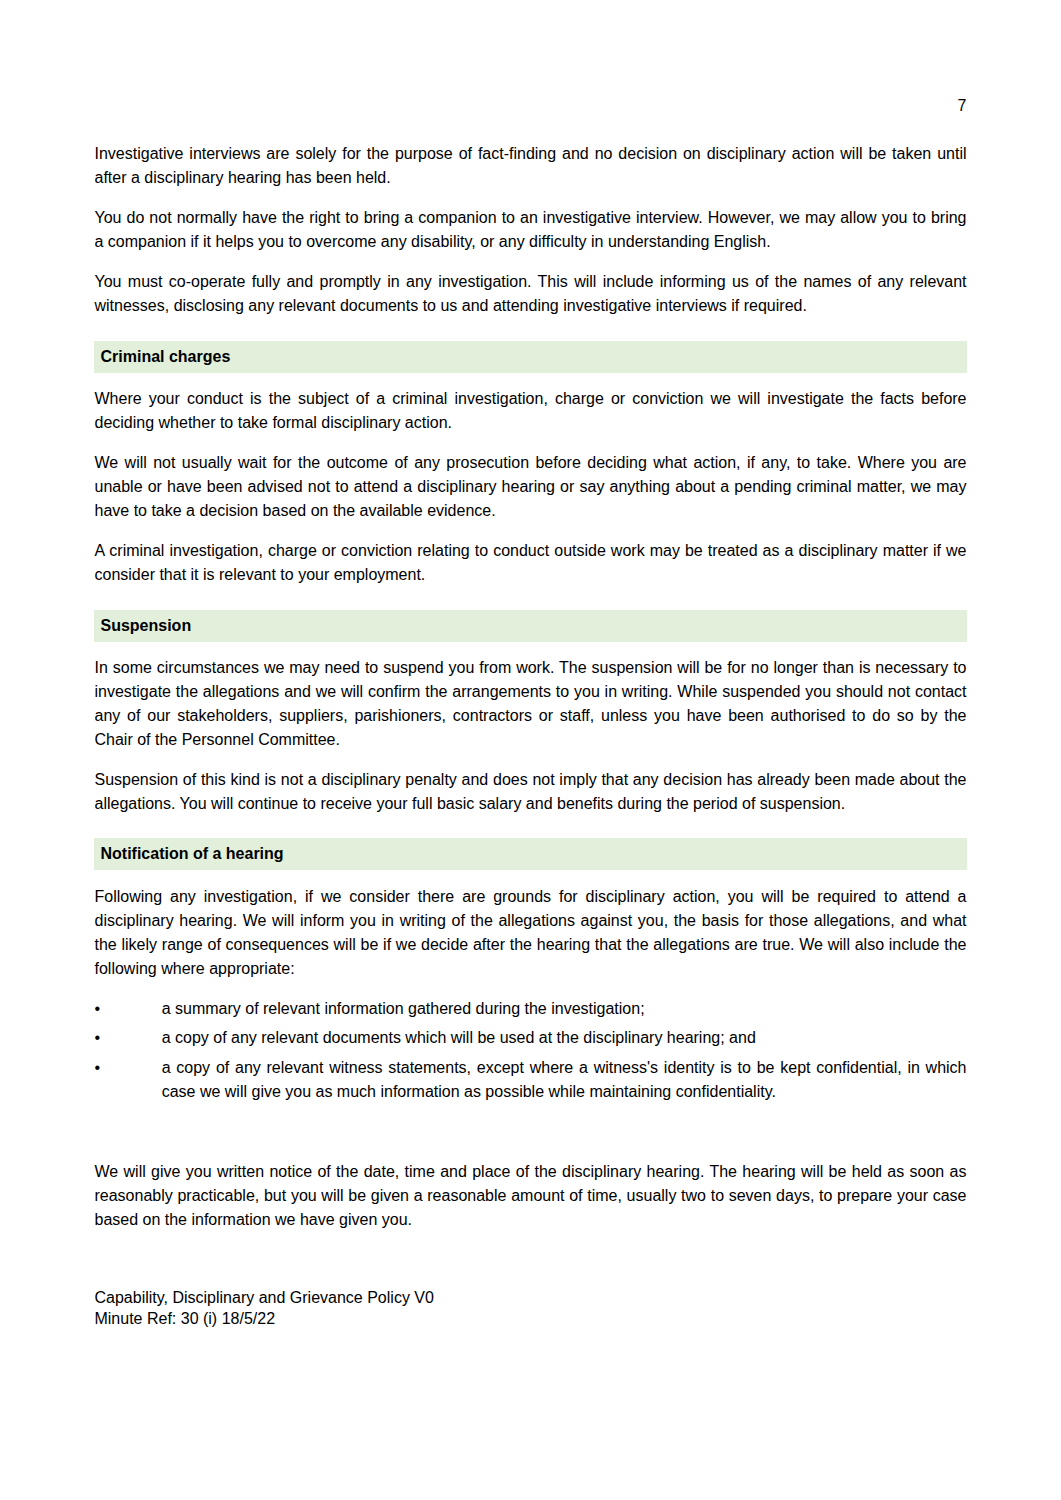7
Investigative interviews are solely for the purpose of fact-finding and no decision on disciplinary action will be taken until after a disciplinary hearing has been held.
You do not normally have the right to bring a companion to an investigative interview. However, we may allow you to bring a companion if it helps you to overcome any disability, or any difficulty in understanding English.
You must co-operate fully and promptly in any investigation. This will include informing us of the names of any relevant witnesses, disclosing any relevant documents to us and attending investigative interviews if required.
Criminal charges
Where your conduct is the subject of a criminal investigation, charge or conviction we will investigate the facts before deciding whether to take formal disciplinary action.
We will not usually wait for the outcome of any prosecution before deciding what action, if any, to take. Where you are unable or have been advised not to attend a disciplinary hearing or say anything about a pending criminal matter, we may have to take a decision based on the available evidence.
A criminal investigation, charge or conviction relating to conduct outside work may be treated as a disciplinary matter if we consider that it is relevant to your employment.
Suspension
In some circumstances we may need to suspend you from work. The suspension will be for no longer than is necessary to investigate the allegations and we will confirm the arrangements to you in writing. While suspended you should not contact any of our stakeholders, suppliers, parishioners, contractors or staff, unless you have been authorised to do so by the Chair of the Personnel Committee.
Suspension of this kind is not a disciplinary penalty and does not imply that any decision has already been made about the allegations. You will continue to receive your full basic salary and benefits during the period of suspension.
Notification of a hearing
Following any investigation, if we consider there are grounds for disciplinary action, you will be required to attend a disciplinary hearing. We will inform you in writing of the allegations against you, the basis for those allegations, and what the likely range of consequences will be if we decide after the hearing that the allegations are true. We will also include the following where appropriate:
a summary of relevant information gathered during the investigation;
a copy of any relevant documents which will be used at the disciplinary hearing; and
a copy of any relevant witness statements, except where a witness's identity is to be kept confidential, in which case we will give you as much information as possible while maintaining confidentiality.
We will give you written notice of the date, time and place of the disciplinary hearing. The hearing will be held as soon as reasonably practicable, but you will be given a reasonable amount of time, usually two to seven days, to prepare your case based on the information we have given you.
Capability, Disciplinary and Grievance Policy V0
Minute Ref: 30 (i) 18/5/22